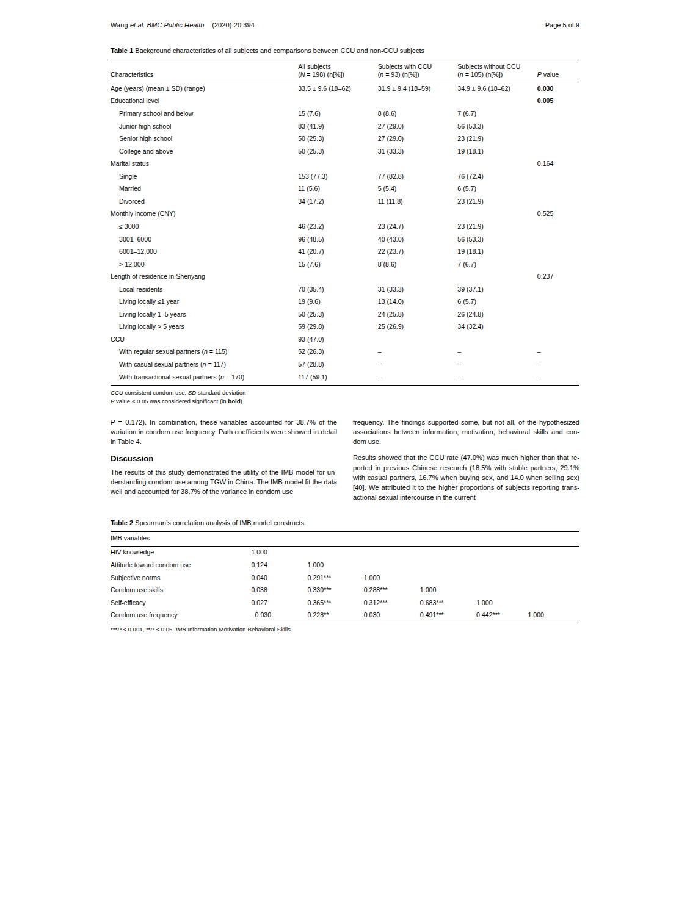Wang et al. BMC Public Health (2020) 20:394
Page 5 of 9
Table 1 Background characteristics of all subjects and comparisons between CCU and non-CCU subjects
| Characteristics | All subjects ( N = 198) (n[%]) | Subjects with CCU ( n = 93) (n[%]) | Subjects without CCU ( n = 105) (n[%]) | P value |
| --- | --- | --- | --- | --- |
| Age (years) (mean ± SD) (range) | 33.5 ± 9.6 (18–62) | 31.9 ± 9.4 (18–59) | 34.9 ± 9.6 (18–62) | 0.030 |
| Educational level | | | | 0.005 |
| Primary school and below | 15 (7.6) | 8 (8.6) | 7 (6.7) | |
| Junior high school | 83 (41.9) | 27 (29.0) | 56 (53.3) | |
| Senior high school | 50 (25.3) | 27 (29.0) | 23 (21.9) | |
| College and above | 50 (25.3) | 31 (33.3) | 19 (18.1) | |
| Marital status | | | | 0.164 |
| Single | 153 (77.3) | 77 (82.8) | 76 (72.4) | |
| Married | 11 (5.6) | 5 (5.4) | 6 (5.7) | |
| Divorced | 34 (17.2) | 11 (11.8) | 23 (21.9) | |
| Monthly income (CNY) | | | | 0.525 |
| ≤ 3000 | 46 (23.2) | 23 (24.7) | 23 (21.9) | |
| 3001–6000 | 96 (48.5) | 40 (43.0) | 56 (53.3) | |
| 6001–12,000 | 41 (20.7) | 22 (23.7) | 19 (18.1) | |
| > 12,000 | 15 (7.6) | 8 (8.6) | 7 (6.7) | |
| Length of residence in Shenyang | | | | 0.237 |
| Local residents | 70 (35.4) | 31 (33.3) | 39 (37.1) | |
| Living locally ≤1 year | 19 (9.6) | 13 (14.0) | 6 (5.7) | |
| Living locally 1–5 years | 50 (25.3) | 24 (25.8) | 26 (24.8) | |
| Living locally > 5 years | 59 (29.8) | 25 (26.9) | 34 (32.4) | |
| CCU | 93 (47.0) | | | |
| With regular sexual partners ( n = 115) | 52 (26.3) | – | – | – |
| With casual sexual partners ( n = 117) | 57 (28.8) | – | – | – |
| With transactional sexual partners ( n = 170) | 117 (59.1) | – | – | – |
CCU consistent condom use, SD standard deviation
P value < 0.05 was considered significant (in bold)
P = 0.172). In combination, these variables accounted for 38.7% of the variation in condom use frequency. Path coefficients were showed in detail in Table 4.
Discussion
The results of this study demonstrated the utility of the IMB model for understanding condom use among TGW in China. The IMB model fit the data well and accounted for 38.7% of the variance in condom use
frequency. The findings supported some, but not all, of the hypothesized associations between information, motivation, behavioral skills and condom use.
Results showed that the CCU rate (47.0%) was much higher than that reported in previous Chinese research (18.5% with stable partners, 29.1% with casual partners, 16.7% when buying sex, and 14.0 when selling sex) [40]. We attributed it to the higher proportions of subjects reporting transactional sexual intercourse in the current
Table 2 Spearman’s correlation analysis of IMB model constructs
| IMB variables | | | | | | |
| --- | --- | --- | --- | --- | --- | --- |
| HIV knowledge | 1.000 | | | | | |
| Attitude toward condom use | 0.124 | 1.000 | | | | |
| Subjective norms | 0.040 | 0.291*** | 1.000 | | | |
| Condom use skills | 0.038 | 0.330*** | 0.288*** | 1.000 | | |
| Self-efficacy | 0.027 | 0.365*** | 0.312*** | 0.683*** | 1.000 | |
| Condom use frequency | −0.030 | 0.228** | 0.030 | 0.491*** | 0.442*** | 1.000 |
***P < 0.001, **P < 0.05. IMB Information-Motivation-Behavioral Skills